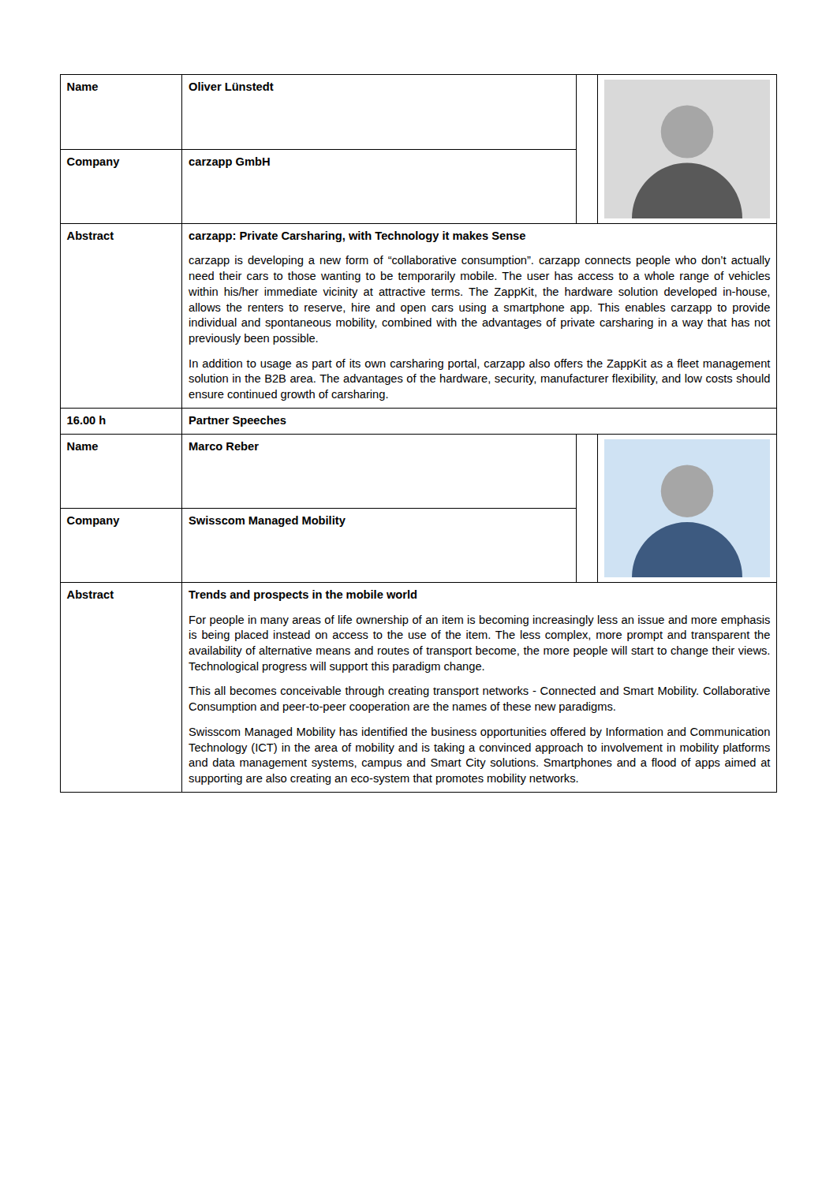| Name | Oliver Lünstedt | | |
| Company | carzapp GmbH |
| Abstract | carzapp: Private Carsharing, with Technology it makes Sense carzapp is developing a new form of “collaborative consumption”. carzapp connects people who don’t actually need their cars to those wanting to be temporarily mobile. The user has access to a whole range of vehicles within his/her immediate vicinity at attractive terms. The ZappKit, the hardware solution developed in-house, allows the renters to reserve, hire and open cars using a smartphone app. This enables carzapp to provide individual and spontaneous mobility, combined with the advantages of private carsharing in a way that has not previously been possible. In addition to usage as part of its own carsharing portal, carzapp also offers the ZappKit as a fleet management solution in the B2B area. The advantages of the hardware, security, manufacturer flexibility, and low costs should ensure continued growth of carsharing. |
| 16.00 h | Partner Speeches |
| Name | Marco Reber | | |
| Company | Swisscom Managed Mobility |
| Abstract | Trends and prospects in the mobile world For people in many areas of life ownership of an item is becoming increasingly less an issue and more emphasis is being placed instead on access to the use of the item. The less complex, more prompt and transparent the availability of alternative means and routes of transport become, the more people will start to change their views. Technological progress will support this paradigm change. This all becomes conceivable through creating transport networks - Connected and Smart Mobility. Collaborative Consumption and peer-to-peer cooperation are the names of these new paradigms. Swisscom Managed Mobility has identified the business opportunities offered by Information and Communication Technology (ICT) in the area of mobility and is taking a convinced approach to involvement in mobility platforms and data management systems, campus and Smart City solutions. Smartphones and a flood of apps aimed at supporting are also creating an eco-system that promotes mobility networks. |